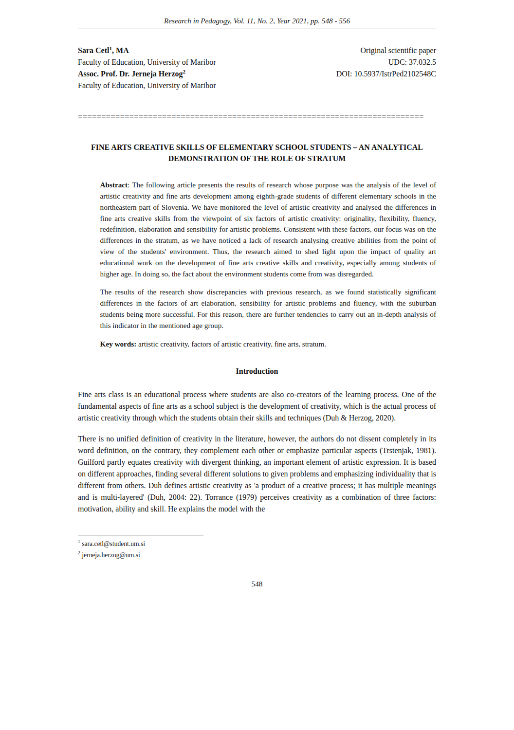Research in Pedagogy, Vol. 11, No. 2, Year 2021, pp. 548 - 556
| Sara Cetl 1 , MA | Original scientific paper |
| Faculty of Education, University of Maribor | UDC: 37.032.5 |
| Assoc. Prof. Dr. Jerneja Herzog 2 | DOI: 10.5937/IstrPed2102548C |
| Faculty of Education, University of Maribor | |
==========================================================================
Fine Arts Creative Skills of Elementary School Students – An Analytical Demonstration of the Role of Stratum
Abstract: The following article presents the results of research whose purpose was the analysis of the level of artistic creativity and fine arts development among eighth-grade students of different elementary schools in the northeastern part of Slovenia. We have monitored the level of artistic creativity and analysed the differences in fine arts creative skills from the viewpoint of six factors of artistic creativity: originality, flexibility, fluency, redefinition, elaboration and sensibility for artistic problems. Consistent with these factors, our focus was on the differences in the stratum, as we have noticed a lack of research analysing creative abilities from the point of view of the students' environment. Thus, the research aimed to shed light upon the impact of quality art educational work on the development of fine arts creative skills and creativity, especially among students of higher age. In doing so, the fact about the environment students come from was disregarded.
The results of the research show discrepancies with previous research, as we found statistically significant differences in the factors of art elaboration, sensibility for artistic problems and fluency, with the suburban students being more successful. For this reason, there are further tendencies to carry out an in-depth analysis of this indicator in the mentioned age group.
Key words: artistic creativity, factors of artistic creativity, fine arts, stratum.
Introduction
Fine arts class is an educational process where students are also co-creators of the learning process. One of the fundamental aspects of fine arts as a school subject is the development of creativity, which is the actual process of artistic creativity through which the students obtain their skills and techniques (Duh & Herzog, 2020).
There is no unified definition of creativity in the literature, however, the authors do not dissent completely in its word definition, on the contrary, they complement each other or emphasize particular aspects (Trstenjak, 1981). Guilford partly equates creativity with divergent thinking, an important element of artistic expression. It is based on different approaches, finding several different solutions to given problems and emphasizing individuality that is different from others. Duh defines artistic creativity as 'a product of a creative process; it has multiple meanings and is multi-layered' (Duh, 2004: 22). Torrance (1979) perceives creativity as a combination of three factors: motivation, ability and skill. He explains the model with the
1 sara.cetl@student.um.si
2 jerneja.herzog@um.si
548